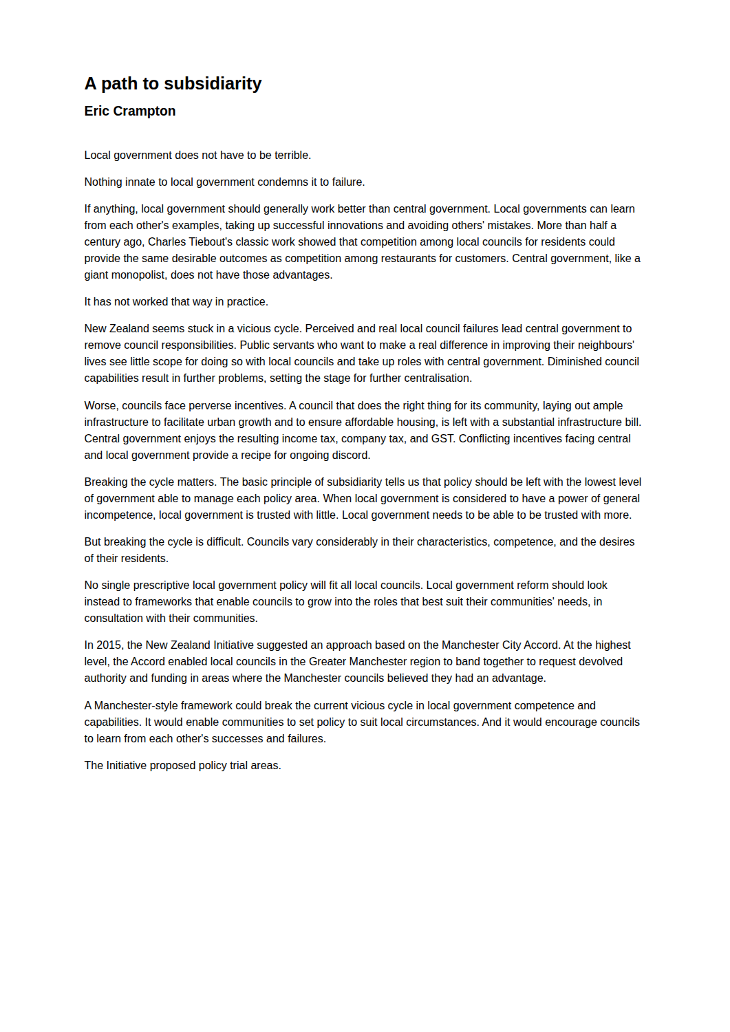A path to subsidiarity
Eric Crampton
Local government does not have to be terrible.
Nothing innate to local government condemns it to failure.
If anything, local government should generally work better than central government. Local governments can learn from each other's examples, taking up successful innovations and avoiding others' mistakes. More than half a century ago, Charles Tiebout's classic work showed that competition among local councils for residents could provide the same desirable outcomes as competition among restaurants for customers. Central government, like a giant monopolist, does not have those advantages.
It has not worked that way in practice.
New Zealand seems stuck in a vicious cycle. Perceived and real local council failures lead central government to remove council responsibilities. Public servants who want to make a real difference in improving their neighbours' lives see little scope for doing so with local councils and take up roles with central government. Diminished council capabilities result in further problems, setting the stage for further centralisation.
Worse, councils face perverse incentives. A council that does the right thing for its community, laying out ample infrastructure to facilitate urban growth and to ensure affordable housing, is left with a substantial infrastructure bill. Central government enjoys the resulting income tax, company tax, and GST. Conflicting incentives facing central and local government provide a recipe for ongoing discord.
Breaking the cycle matters. The basic principle of subsidiarity tells us that policy should be left with the lowest level of government able to manage each policy area. When local government is considered to have a power of general incompetence, local government is trusted with little. Local government needs to be able to be trusted with more.
But breaking the cycle is difficult. Councils vary considerably in their characteristics, competence, and the desires of their residents.
No single prescriptive local government policy will fit all local councils. Local government reform should look instead to frameworks that enable councils to grow into the roles that best suit their communities' needs, in consultation with their communities.
In 2015, the New Zealand Initiative suggested an approach based on the Manchester City Accord. At the highest level, the Accord enabled local councils in the Greater Manchester region to band together to request devolved authority and funding in areas where the Manchester councils believed they had an advantage.
A Manchester-style framework could break the current vicious cycle in local government competence and capabilities. It would enable communities to set policy to suit local circumstances. And it would encourage councils to learn from each other's successes and failures.
The Initiative proposed policy trial areas.